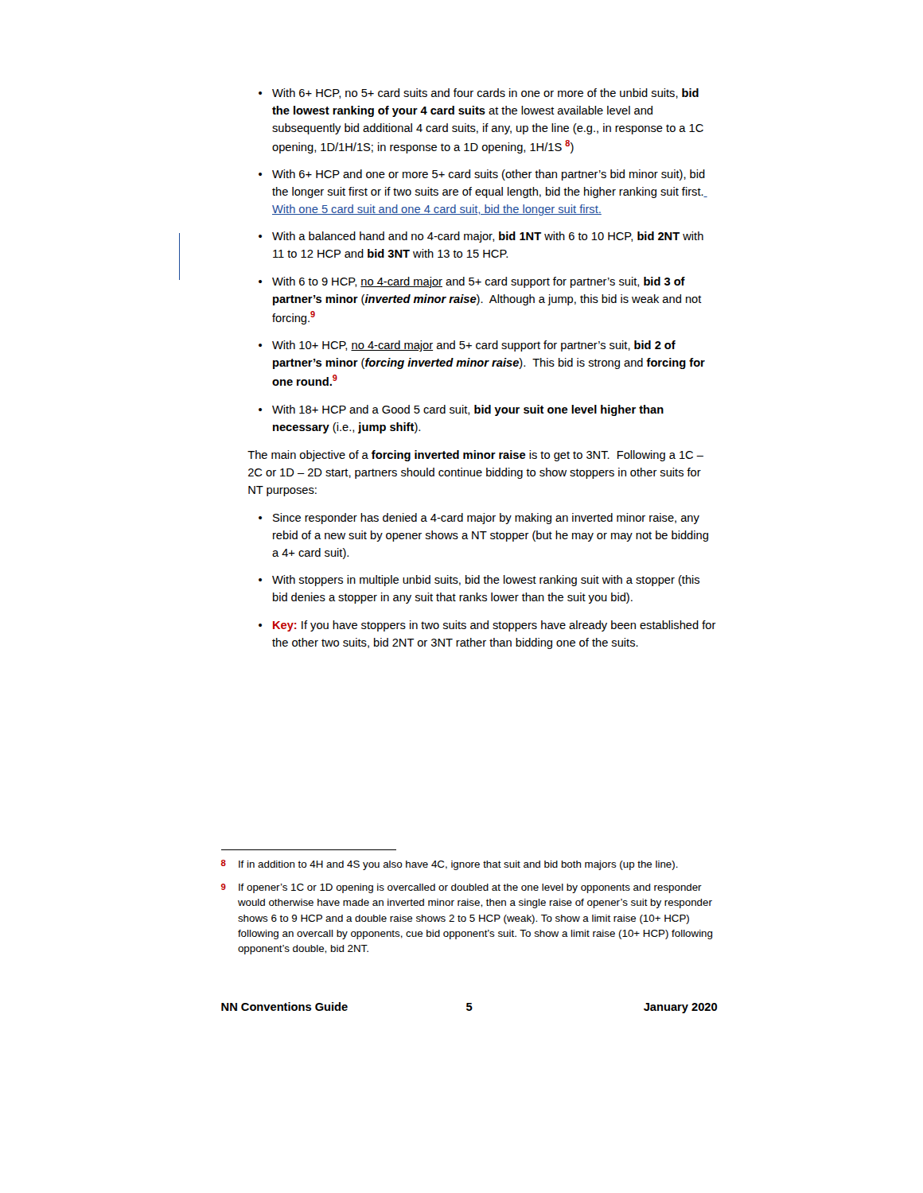With 6+ HCP, no 5+ card suits and four cards in one or more of the unbid suits, bid the lowest ranking of your 4 card suits at the lowest available level and subsequently bid additional 4 card suits, if any, up the line (e.g., in response to a 1C opening, 1D/1H/1S; in response to a 1D opening, 1H/1S 8)
With 6+ HCP and one or more 5+ card suits (other than partner’s bid minor suit), bid the longer suit first or if two suits are of equal length, bid the higher ranking suit first. With one 5 card suit and one 4 card suit, bid the longer suit first.
With a balanced hand and no 4-card major, bid 1NT with 6 to 10 HCP, bid 2NT with 11 to 12 HCP and bid 3NT with 13 to 15 HCP.
With 6 to 9 HCP, no 4-card major and 5+ card support for partner’s suit, bid 3 of partner’s minor (inverted minor raise). Although a jump, this bid is weak and not forcing.9
With 10+ HCP, no 4-card major and 5+ card support for partner’s suit, bid 2 of partner’s minor (forcing inverted minor raise). This bid is strong and forcing for one round.9
With 18+ HCP and a Good 5 card suit, bid your suit one level higher than necessary (i.e., jump shift).
The main objective of a forcing inverted minor raise is to get to 3NT. Following a 1C – 2C or 1D – 2D start, partners should continue bidding to show stoppers in other suits for NT purposes:
Since responder has denied a 4-card major by making an inverted minor raise, any rebid of a new suit by opener shows a NT stopper (but he may or may not be bidding a 4+ card suit).
With stoppers in multiple unbid suits, bid the lowest ranking suit with a stopper (this bid denies a stopper in any suit that ranks lower than the suit you bid).
Key: If you have stoppers in two suits and stoppers have already been established for the other two suits, bid 2NT or 3NT rather than bidding one of the suits.
8 If in addition to 4H and 4S you also have 4C, ignore that suit and bid both majors (up the line).
9 If opener’s 1C or 1D opening is overcalled or doubled at the one level by opponents and responder would otherwise have made an inverted minor raise, then a single raise of opener’s suit by responder shows 6 to 9 HCP and a double raise shows 2 to 5 HCP (weak). To show a limit raise (10+ HCP) following an overcall by opponents, cue bid opponent’s suit. To show a limit raise (10+ HCP) following opponent’s double, bid 2NT.
NN Conventions Guide
5
January 2020